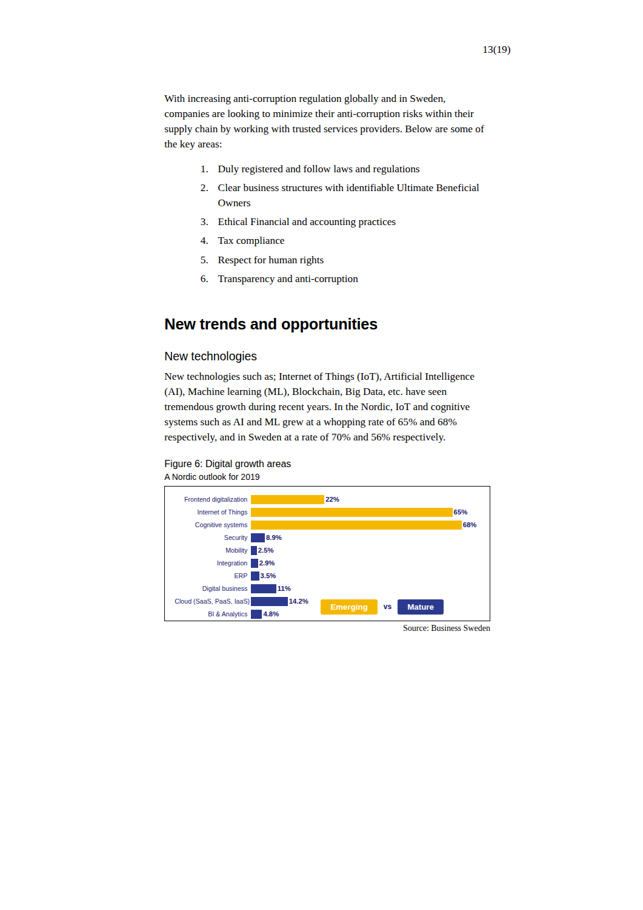13(19)
With increasing anti-corruption regulation globally and in Sweden, companies are looking to minimize their anti-corruption risks within their supply chain by working with trusted services providers. Below are some of the key areas:
Duly registered and follow laws and regulations
Clear business structures with identifiable Ultimate Beneficial Owners
Ethical Financial and accounting practices
Tax compliance
Respect for human rights
Transparency and anti-corruption
New trends and opportunities
New technologies
New technologies such as; Internet of Things (IoT), Artificial Intelligence (AI), Machine learning (ML), Blockchain, Big Data, etc. have seen tremendous growth during recent years. In the Nordic, IoT and cognitive systems such as AI and ML grew at a whopping rate of 65% and 68% respectively, and in Sweden at a rate of 70% and 56% respectively.
Figure 6: Digital growth areas
A Nordic outlook for 2019
Frontend digitalization
22%
Internet of Things
65%
Cognitive systems
68%
Security
8.9%
Mobility
2.5%
Integration
2.9%
ERP
3.5%
Digital business
11%
Cloud (SaaS, PaaS, IaaS)
14.2%
BI & Analytics
4.8%
Emerging vs Mature
Source: Business Sweden